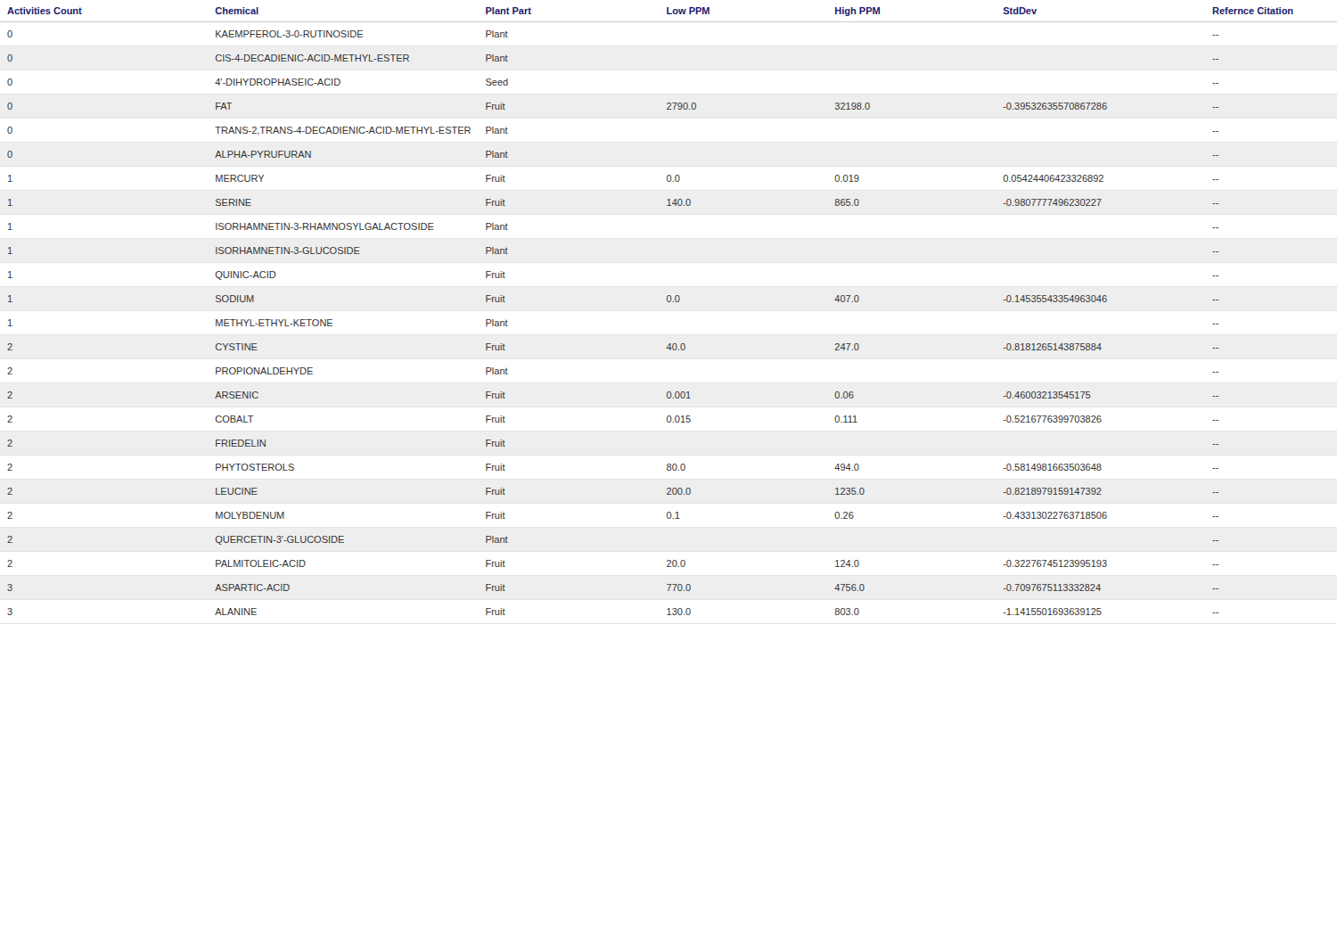| Activities Count | Chemical | Plant Part | Low PPM | High PPM | StdDev | Refernce Citation |
| --- | --- | --- | --- | --- | --- | --- |
| 0 | KAEMPFEROL-3-0-RUTINOSIDE | Plant | | | | -- |
| 0 | CIS-4-DECADIENIC-ACID-METHYL-ESTER | Plant | | | | -- |
| 0 | 4'-DIHYDROPHASEIC-ACID | Seed | | | | -- |
| 0 | FAT | Fruit | 2790.0 | 32198.0 | -0.39532635570867286 | -- |
| 0 | TRANS-2,TRANS-4-DECADIENIC-ACID-METHYL-ESTER | Plant | | | | -- |
| 0 | ALPHA-PYRUFURAN | Plant | | | | -- |
| 1 | MERCURY | Fruit | 0.0 | 0.019 | 0.05424406423326892 | -- |
| 1 | SERINE | Fruit | 140.0 | 865.0 | -0.9807777496230227 | -- |
| 1 | ISORHAMNETIN-3-RHAMNOSYLGALACTOSIDE | Plant | | | | -- |
| 1 | ISORHAMNETIN-3-GLUCOSIDE | Plant | | | | -- |
| 1 | QUINIC-ACID | Fruit | | | | -- |
| 1 | SODIUM | Fruit | 0.0 | 407.0 | -0.14535543354963046 | -- |
| 1 | METHYL-ETHYL-KETONE | Plant | | | | -- |
| 2 | CYSTINE | Fruit | 40.0 | 247.0 | -0.8181265143875884 | -- |
| 2 | PROPIONALDEHYDE | Plant | | | | -- |
| 2 | ARSENIC | Fruit | 0.001 | 0.06 | -0.46003213545175 | -- |
| 2 | COBALT | Fruit | 0.015 | 0.111 | -0.5216776399703826 | -- |
| 2 | FRIEDELIN | Fruit | | | | -- |
| 2 | PHYTOSTEROLS | Fruit | 80.0 | 494.0 | -0.5814981663503648 | -- |
| 2 | LEUCINE | Fruit | 200.0 | 1235.0 | -0.8218979159147392 | -- |
| 2 | MOLYBDENUM | Fruit | 0.1 | 0.26 | -0.43313022763718506 | -- |
| 2 | QUERCETIN-3'-GLUCOSIDE | Plant | | | | -- |
| 2 | PALMITOLEIC-ACID | Fruit | 20.0 | 124.0 | -0.32276745123995193 | -- |
| 3 | ASPARTIC-ACID | Fruit | 770.0 | 4756.0 | -0.7097675113332824 | -- |
| 3 | ALANINE | Fruit | 130.0 | 803.0 | -1.1415501693639125 | -- |